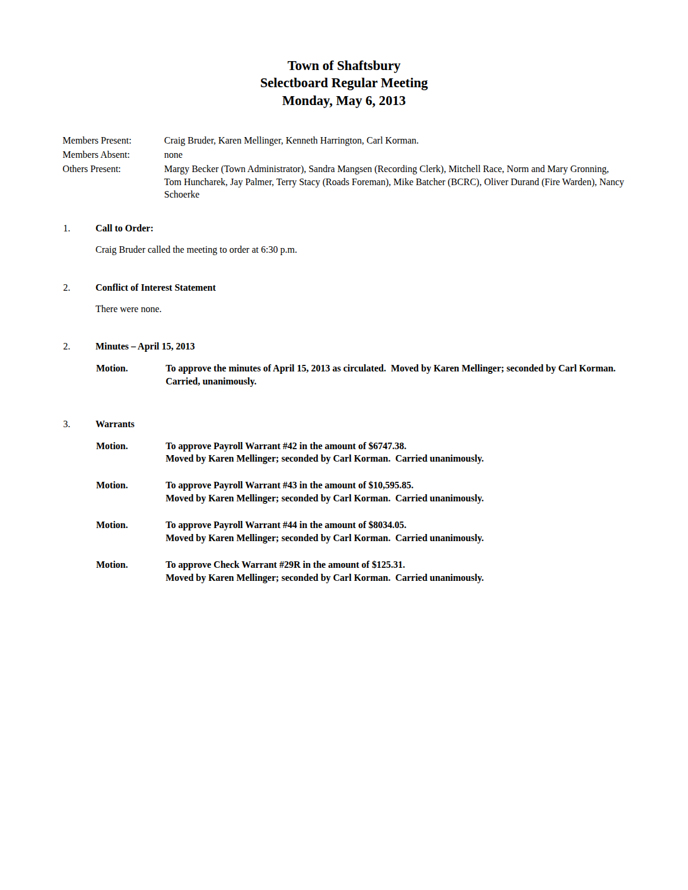Town of Shaftsbury
Selectboard Regular Meeting
Monday, May 6, 2013
| Members Present: | Craig Bruder, Karen Mellinger, Kenneth Harrington, Carl Korman. |
| Members Absent: | none |
| Others Present: | Margy Becker (Town Administrator), Sandra Mangsen (Recording Clerk), Mitchell Race, Norm and Mary Gronning, Tom Huncharek, Jay Palmer, Terry Stacy (Roads Foreman), Mike Batcher (BCRC), Oliver Durand (Fire Warden), Nancy Schoerke |
| 1. | Call to Order: Craig Bruder called the meeting to order at 6:30 p.m. |
| 2. | Conflict of Interest Statement There were none. |
| 2. | Minutes – April 15, 2013 / Motion. / To approve the minutes of April 15, 2013 as circulated. Moved by Karen Mellinger; seconded by Carl Korman. Carried, unanimously. / |
| 3. | Warrants / Motion. / To approve Payroll Warrant #42 in the amount of $6747.38. Moved by Karen Mellinger; seconded by Carl Korman. Carried unanimously. / / Motion. / To approve Payroll Warrant #43 in the amount of $10,595.85. Moved by Karen Mellinger; seconded by Carl Korman. Carried unanimously. / / Motion. / To approve Payroll Warrant #44 in the amount of $8034.05. Moved by Karen Mellinger; seconded by Carl Korman. Carried unanimously. / / Motion. / To approve Check Warrant #29R in the amount of $125.31. Moved by Karen Mellinger; seconded by Carl Korman. Carried unanimously. / |